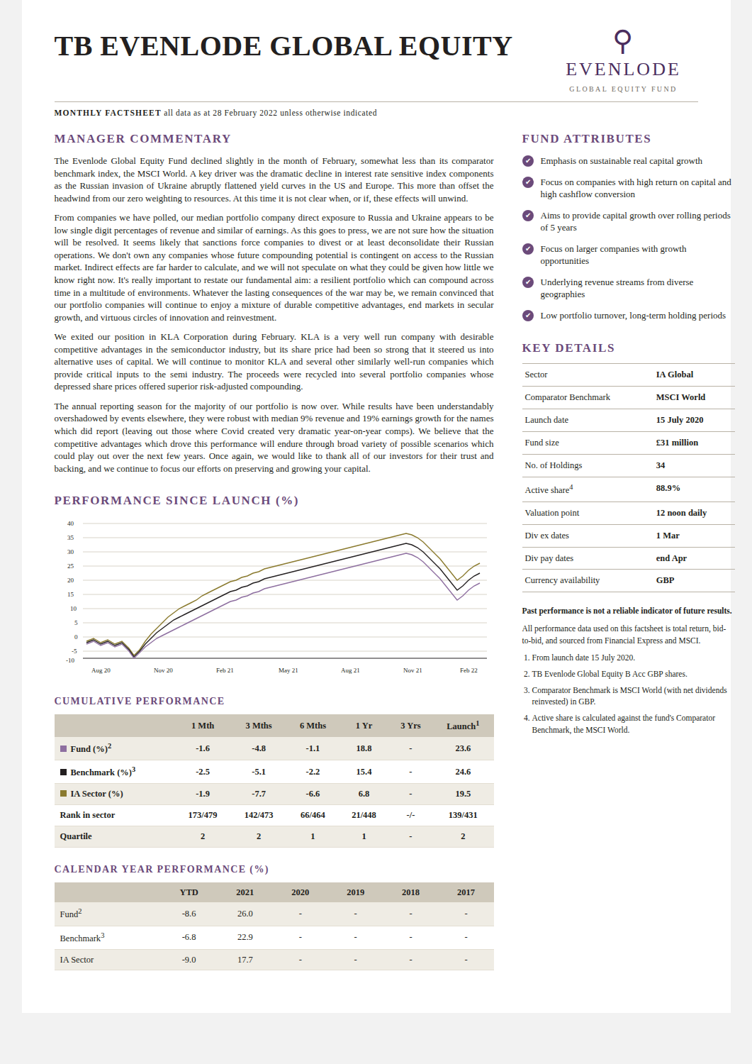TB Evenlode Global Equity
⚲
Evenlode
Global Equity Fund
Monthly factsheet all data as at 28 February 2022 unless otherwise indicated
Manager Commentary
The Evenlode Global Equity Fund declined slightly in the month of February, somewhat less than its comparator benchmark index, the MSCI World. A key driver was the dramatic decline in interest rate sensitive index components as the Russian invasion of Ukraine abruptly flattened yield curves in the US and Europe. This more than offset the headwind from our zero weighting to resources. At this time it is not clear when, or if, these effects will unwind.
From companies we have polled, our median portfolio company direct exposure to Russia and Ukraine appears to be low single digit percentages of revenue and similar of earnings. As this goes to press, we are not sure how the situation will be resolved. It seems likely that sanctions force companies to divest or at least deconsolidate their Russian operations. We don't own any companies whose future compounding potential is contingent on access to the Russian market. Indirect effects are far harder to calculate, and we will not speculate on what they could be given how little we know right now. It's really important to restate our fundamental aim: a resilient portfolio which can compound across time in a multitude of environments. Whatever the lasting consequences of the war may be, we remain convinced that our portfolio companies will continue to enjoy a mixture of durable competitive advantages, end markets in secular growth, and virtuous circles of innovation and reinvestment.
We exited our position in KLA Corporation during February. KLA is a very well run company with desirable competitive advantages in the semiconductor industry, but its share price had been so strong that it steered us into alternative uses of capital. We will continue to monitor KLA and several other similarly well-run companies which provide critical inputs to the semi industry. The proceeds were recycled into several portfolio companies whose depressed share prices offered superior risk-adjusted compounding.
The annual reporting season for the majority of our portfolio is now over. While results have been understandably overshadowed by events elsewhere, they were robust with median 9% revenue and 19% earnings growth for the names which did report (leaving out those where Covid created very dramatic year-on-year comps). We believe that the competitive advantages which drove this performance will endure through broad variety of possible scenarios which could play out over the next few years. Once again, we would like to thank all of our investors for their trust and backing, and we continue to focus our efforts on preserving and growing your capital.
Performance Since Launch (%)
40 35 30 25 20 15 10 5 0 -5 -10 Aug 20 Nov 20 Feb 21 May 21 Aug 21 Nov 21 Feb 22
Cumulative Performance
| | 1 Mth | 3 Mths | 6 Mths | 1 Yr | 3 Yrs | Launch 1 |
| --- | --- | --- | --- | --- | --- | --- |
| Fund (%) 2 | -1.6 | -4.8 | -1.1 | 18.8 | - | 23.6 |
| Benchmark (%) 3 | -2.5 | -5.1 | -2.2 | 15.4 | - | 24.6 |
| IA Sector (%) | -1.9 | -7.7 | -6.6 | 6.8 | - | 19.5 |
| Rank in sector | 173/479 | 142/473 | 66/464 | 21/448 | -/- | 139/431 |
| Quartile | 2 | 2 | 1 | 1 | - | 2 |
Calendar Year Performance (%)
| | YTD | 2021 | 2020 | 2019 | 2018 | 2017 |
| --- | --- | --- | --- | --- | --- | --- |
| Fund 2 | -8.6 | 26.0 | - | - | - | - |
| Benchmark 3 | -6.8 | 22.9 | - | - | - | - |
| IA Sector | -9.0 | 17.7 | - | - | - | - |
Fund Attributes
Emphasis on sustainable real capital growth
Focus on companies with high return on capital and high cashflow conversion
Aims to provide capital growth over rolling periods of 5 years
Focus on larger companies with growth opportunities
Underlying revenue streams from diverse geographies
Low portfolio turnover, long-term holding periods
Key Details
| Sector | IA Global |
| Comparator Benchmark | MSCI World |
| Launch date | 15 July 2020 |
| Fund size | £31 million |
| No. of Holdings | 34 |
| Active share 4 | 88.9% |
| Valuation point | 12 noon daily |
| Div ex dates | 1 Mar |
| Div pay dates | end Apr |
| Currency availability | GBP |
Past performance is not a reliable indicator of future results.
All performance data used on this factsheet is total return, bid-to-bid, and sourced from Financial Express and MSCI.
From launch date 15 July 2020.
TB Evenlode Global Equity B Acc GBP shares.
Comparator Benchmark is MSCI World (with net dividends reinvested) in GBP.
Active share is calculated against the fund's Comparator Benchmark, the MSCI World.